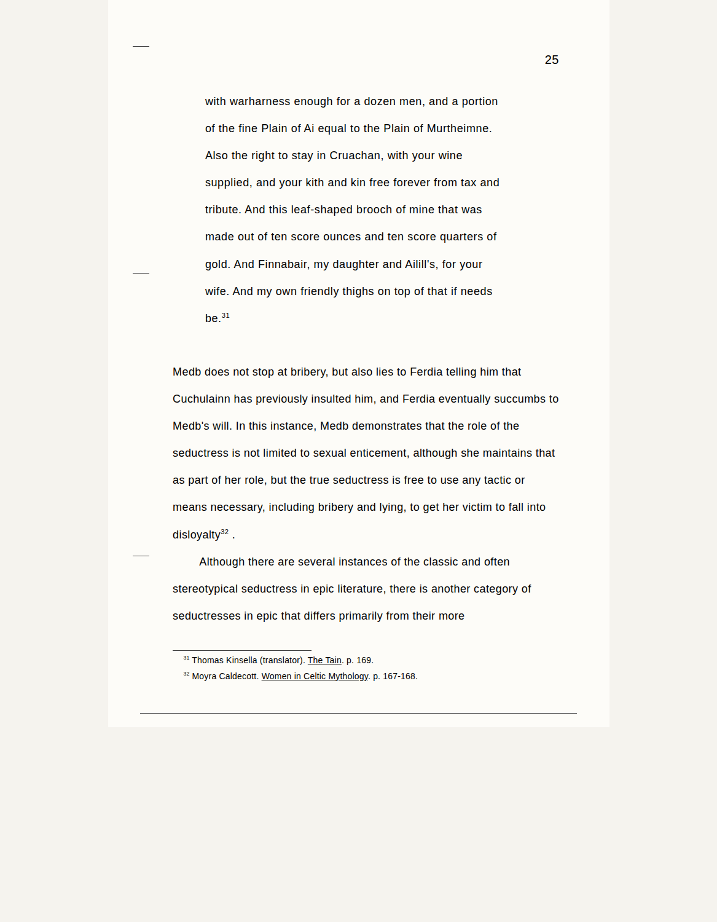25
with warharness enough for a dozen men, and a portion of the fine Plain of Ai equal to the Plain of Murtheimne. Also the right to stay in Cruachan, with your wine supplied, and your kith and kin free forever from tax and tribute. And this leaf-shaped brooch of mine that was made out of ten score ounces and ten score quarters of gold. And Finnabair, my daughter and Ailill's, for your wife. And my own friendly thighs on top of that if needs be.31
Medb does not stop at bribery, but also lies to Ferdia telling him that Cuchulainn has previously insulted him, and Ferdia eventually succumbs to Medb's will. In this instance, Medb demonstrates that the role of the seductress is not limited to sexual enticement, although she maintains that as part of her role, but the true seductress is free to use any tactic or means necessary, including bribery and lying, to get her victim to fall into disloyalty32 .
Although there are several instances of the classic and often stereotypical seductress in epic literature, there is another category of seductresses in epic that differs primarily from their more
31 Thomas Kinsella (translator). The Tain. p. 169.
32 Moyra Caldecott. Women in Celtic Mythology. p. 167-168.